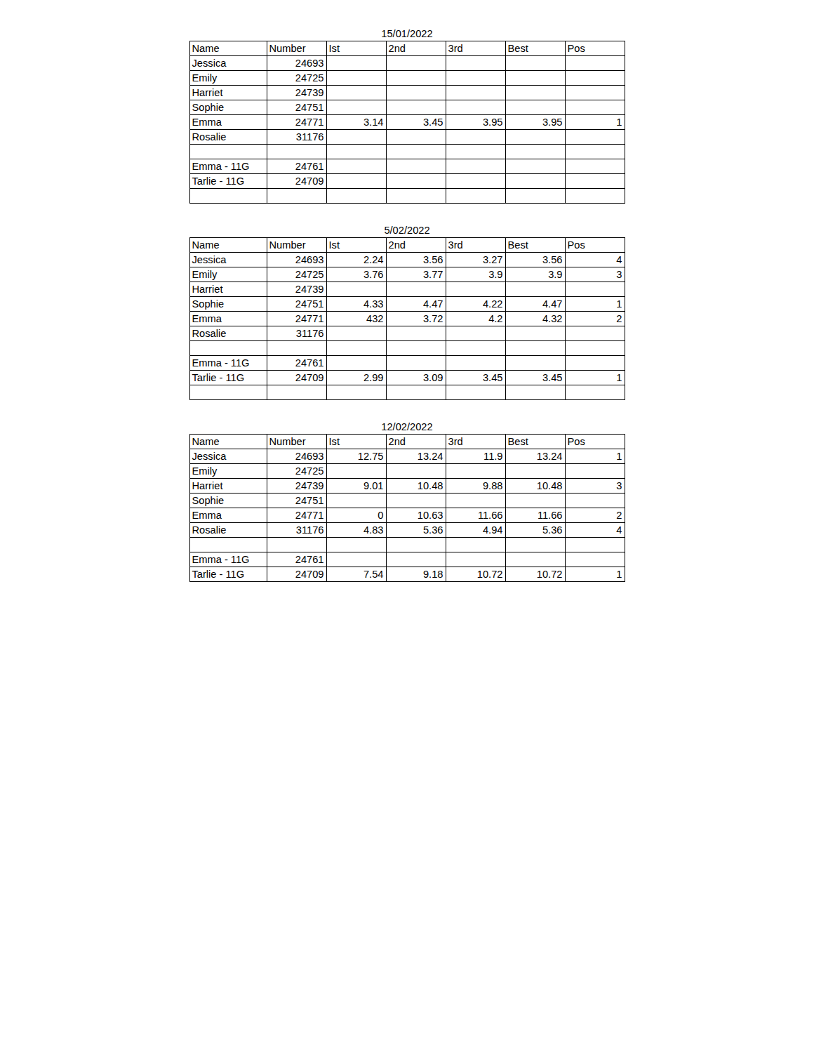15/01/2022
| Name | Number | Ist | 2nd | 3rd | Best | Pos |
| --- | --- | --- | --- | --- | --- | --- |
| Jessica | 24693 | | | | | |
| Emily | 24725 | | | | | |
| Harriet | 24739 | | | | | |
| Sophie | 24751 | | | | | |
| Emma | 24771 | 3.14 | 3.45 | 3.95 | 3.95 | 1 |
| Rosalie | 31176 | | | | | |
| Emma - 11G | 24761 | | | | | |
| Tarlie - 11G | 24709 | | | | | |
5/02/2022
| Name | Number | Ist | 2nd | 3rd | Best | Pos |
| --- | --- | --- | --- | --- | --- | --- |
| Jessica | 24693 | 2.24 | 3.56 | 3.27 | 3.56 | 4 |
| Emily | 24725 | 3.76 | 3.77 | 3.9 | 3.9 | 3 |
| Harriet | 24739 | | | | | |
| Sophie | 24751 | 4.33 | 4.47 | 4.22 | 4.47 | 1 |
| Emma | 24771 | 432 | 3.72 | 4.2 | 4.32 | 2 |
| Rosalie | 31176 | | | | | |
| Emma - 11G | 24761 | | | | | |
| Tarlie - 11G | 24709 | 2.99 | 3.09 | 3.45 | 3.45 | 1 |
12/02/2022
| Name | Number | Ist | 2nd | 3rd | Best | Pos |
| --- | --- | --- | --- | --- | --- | --- |
| Jessica | 24693 | 12.75 | 13.24 | 11.9 | 13.24 | 1 |
| Emily | 24725 | | | | | |
| Harriet | 24739 | 9.01 | 10.48 | 9.88 | 10.48 | 3 |
| Sophie | 24751 | | | | | |
| Emma | 24771 | 0 | 10.63 | 11.66 | 11.66 | 2 |
| Rosalie | 31176 | 4.83 | 5.36 | 4.94 | 5.36 | 4 |
| Emma - 11G | 24761 | | | | | |
| Tarlie - 11G | 24709 | 7.54 | 9.18 | 10.72 | 10.72 | 1 |